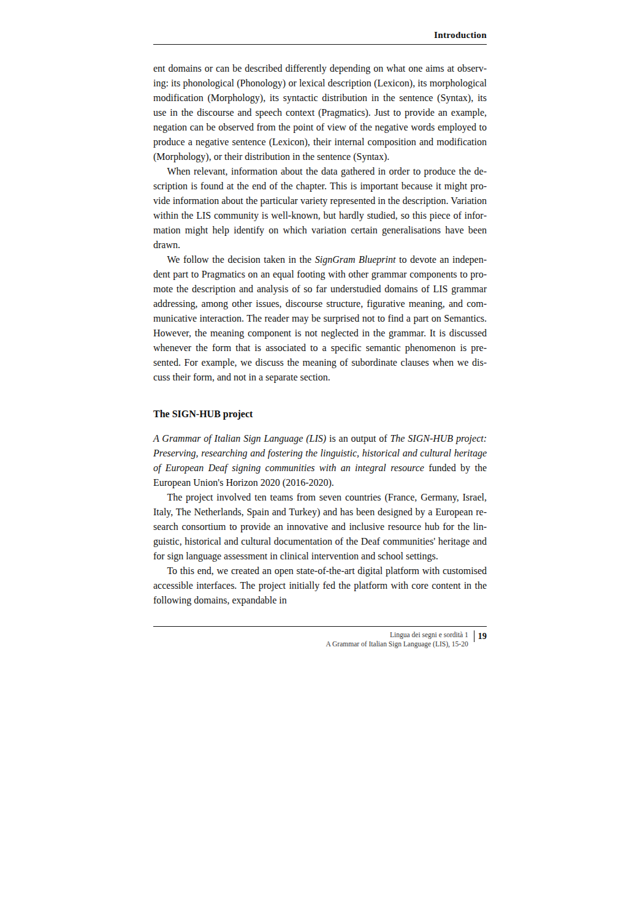Introduction
ent domains or can be described differently depending on what one aims at observing: its phonological (Phonology) or lexical description (Lexicon), its morphological modification (Morphology), its syntactic distribution in the sentence (Syntax), its use in the discourse and speech context (Pragmatics). Just to provide an example, negation can be observed from the point of view of the negative words employed to produce a negative sentence (Lexicon), their internal composition and modification (Morphology), or their distribution in the sentence (Syntax).
When relevant, information about the data gathered in order to produce the description is found at the end of the chapter. This is important because it might provide information about the particular variety represented in the description. Variation within the LIS community is well-known, but hardly studied, so this piece of information might help identify on which variation certain generalisations have been drawn.
We follow the decision taken in the SignGram Blueprint to devote an independent part to Pragmatics on an equal footing with other grammar components to promote the description and analysis of so far understudied domains of LIS grammar addressing, among other issues, discourse structure, figurative meaning, and communicative interaction. The reader may be surprised not to find a part on Semantics. However, the meaning component is not neglected in the grammar. It is discussed whenever the form that is associated to a specific semantic phenomenon is presented. For example, we discuss the meaning of subordinate clauses when we discuss their form, and not in a separate section.
The SIGN-HUB project
A Grammar of Italian Sign Language (LIS) is an output of The SIGN-HUB project: Preserving, researching and fostering the linguistic, historical and cultural heritage of European Deaf signing communities with an integral resource funded by the European Union's Horizon 2020 (2016-2020).
The project involved ten teams from seven countries (France, Germany, Israel, Italy, The Netherlands, Spain and Turkey) and has been designed by a European research consortium to provide an innovative and inclusive resource hub for the linguistic, historical and cultural documentation of the Deaf communities' heritage and for sign language assessment in clinical intervention and school settings.
To this end, we created an open state-of-the-art digital platform with customised accessible interfaces. The project initially fed the platform with core content in the following domains, expandable in
Lingua dei segni e sordità 1
A Grammar of Italian Sign Language (LIS), 15-20
19